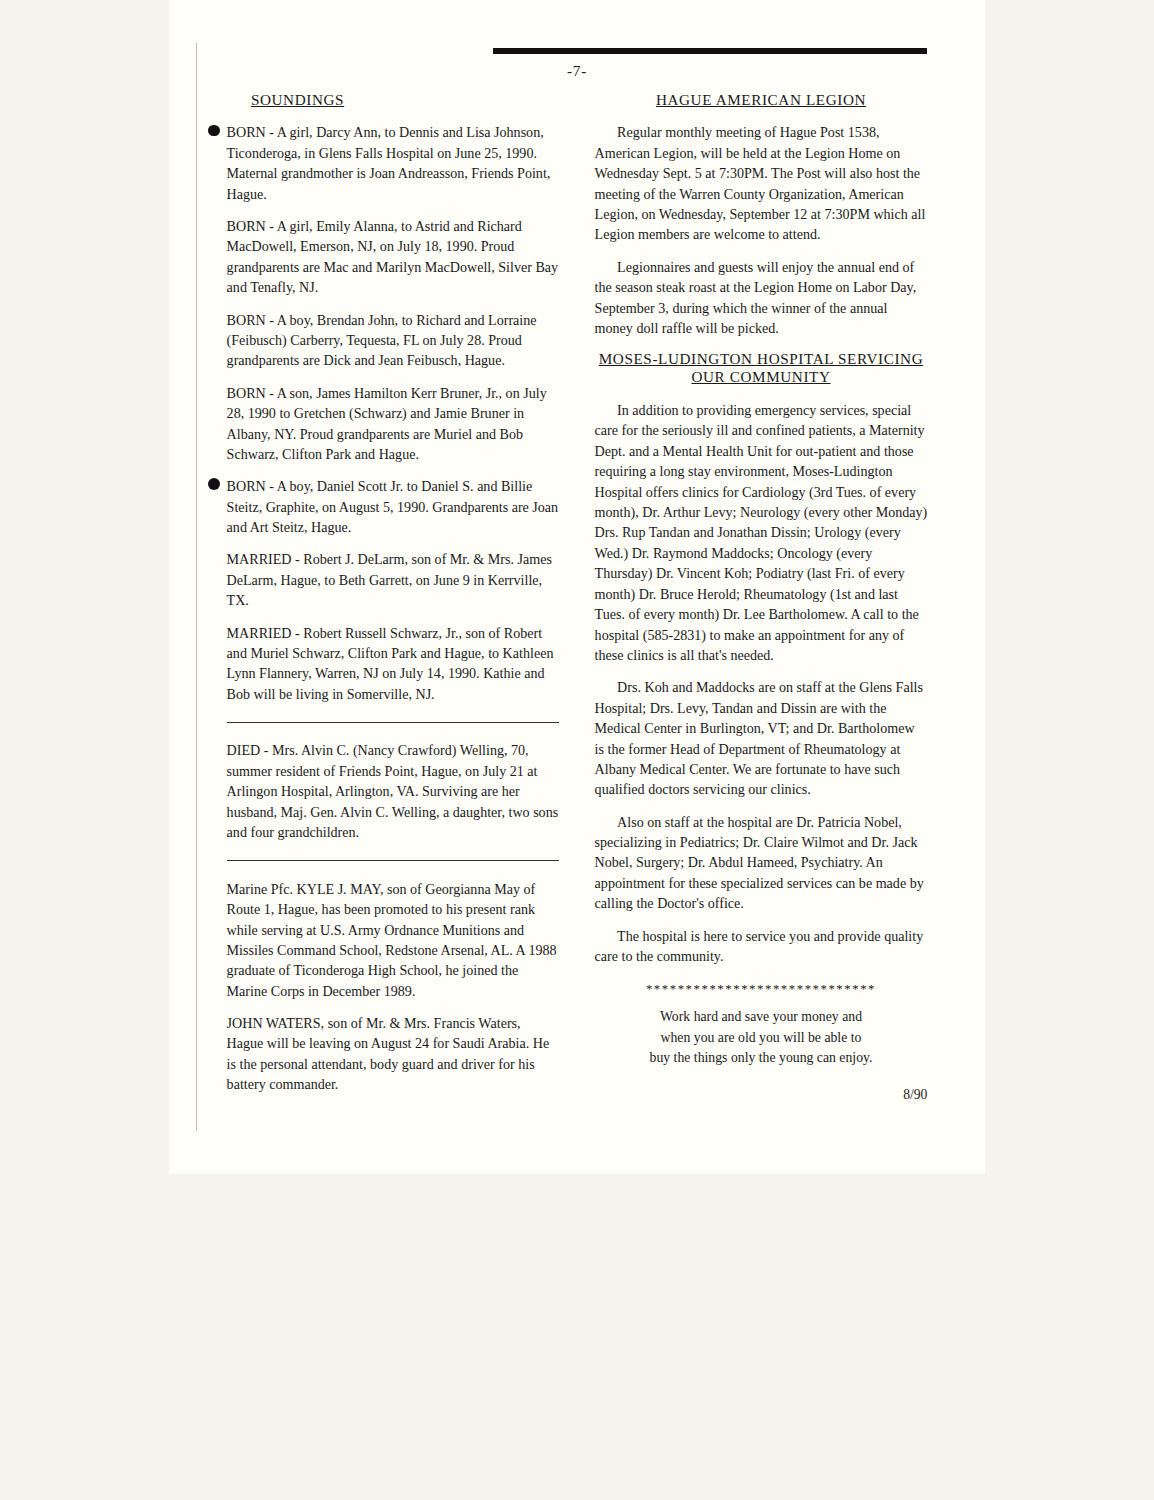-7-
Soundings
BORN - A girl, Darcy Ann, to Dennis and Lisa Johnson, Ticonderoga, in Glens Falls Hospital on June 25, 1990. Maternal grandmother is Joan Andreasson, Friends Point, Hague.
BORN - A girl, Emily Alanna, to Astrid and Richard MacDowell, Emerson, NJ, on July 18, 1990. Proud grandparents are Mac and Marilyn MacDowell, Silver Bay and Tenafly, NJ.
BORN - A boy, Brendan John, to Richard and Lorraine (Feibusch) Carberry, Tequesta, FL on July 28. Proud grandparents are Dick and Jean Feibusch, Hague.
BORN - A son, James Hamilton Kerr Bruner, Jr., on July 28, 1990 to Gretchen (Schwarz) and Jamie Bruner in Albany, NY. Proud grandparents are Muriel and Bob Schwarz, Clifton Park and Hague.
BORN - A boy, Daniel Scott Jr. to Daniel S. and Billie Steitz, Graphite, on August 5, 1990. Grandparents are Joan and Art Steitz, Hague.
MARRIED - Robert J. DeLarm, son of Mr. & Mrs. James DeLarm, Hague, to Beth Garrett, on June 9 in Kerrville, TX.
MARRIED - Robert Russell Schwarz, Jr., son of Robert and Muriel Schwarz, Clifton Park and Hague, to Kathleen Lynn Flannery, Warren, NJ on July 14, 1990. Kathie and Bob will be living in Somerville, NJ.
DIED - Mrs. Alvin C. (Nancy Crawford) Welling, 70, summer resident of Friends Point, Hague, on July 21 at Arlingon Hospital, Arlington, VA. Surviving are her husband, Maj. Gen. Alvin C. Welling, a daughter, two sons and four grandchildren.
Marine Pfc. Kyle J. May, son of Georgianna May of Route 1, Hague, has been promoted to his present rank while serving at U.S. Army Ordnance Munitions and Missiles Command School, Redstone Arsenal, AL. A 1988 graduate of Ticonderoga High School, he joined the Marine Corps in December 1989.
John Waters, son of Mr. & Mrs. Francis Waters, Hague will be leaving on August 24 for Saudi Arabia. He is the personal attendant, body guard and driver for his battery commander.
Hague American Legion
Regular monthly meeting of Hague Post 1538, American Legion, will be held at the Legion Home on Wednesday Sept. 5 at 7:30PM. The Post will also host the meeting of the Warren County Organization, American Legion, on Wednesday, September 12 at 7:30PM which all Legion members are welcome to attend.
Legionnaires and guests will enjoy the annual end of the season steak roast at the Legion Home on Labor Day, September 3, during which the winner of the annual money doll raffle will be picked.
Moses-Ludington Hospital Servicing Our Community
In addition to providing emergency services, special care for the seriously ill and confined patients, a Maternity Dept. and a Mental Health Unit for out-patient and those requiring a long stay environment, Moses-Ludington Hospital offers clinics for Cardiology (3rd Tues. of every month), Dr. Arthur Levy; Neurology (every other Monday) Drs. Rup Tandan and Jonathan Dissin; Urology (every Wed.) Dr. Raymond Maddocks; Oncology (every Thursday) Dr. Vincent Koh; Podiatry (last Fri. of every month) Dr. Bruce Herold; Rheumatology (1st and last Tues. of every month) Dr. Lee Bartholomew. A call to the hospital (585-2831) to make an appointment for any of these clinics is all that's needed.
Drs. Koh and Maddocks are on staff at the Glens Falls Hospital; Drs. Levy, Tandan and Dissin are with the Medical Center in Burlington, VT; and Dr. Bartholomew is the former Head of Department of Rheumatology at Albany Medical Center. We are fortunate to have such qualified doctors servicing our clinics.
Also on staff at the hospital are Dr. Patricia Nobel, specializing in Pediatrics; Dr. Claire Wilmot and Dr. Jack Nobel, Surgery; Dr. Abdul Hameed, Psychiatry. An appointment for these specialized services can be made by calling the Doctor's office.
The hospital is here to service you and provide quality care to the community.
*****************************
Work hard and save your money and
when you are old you will be able to
buy the things only the young can enjoy.
8/90